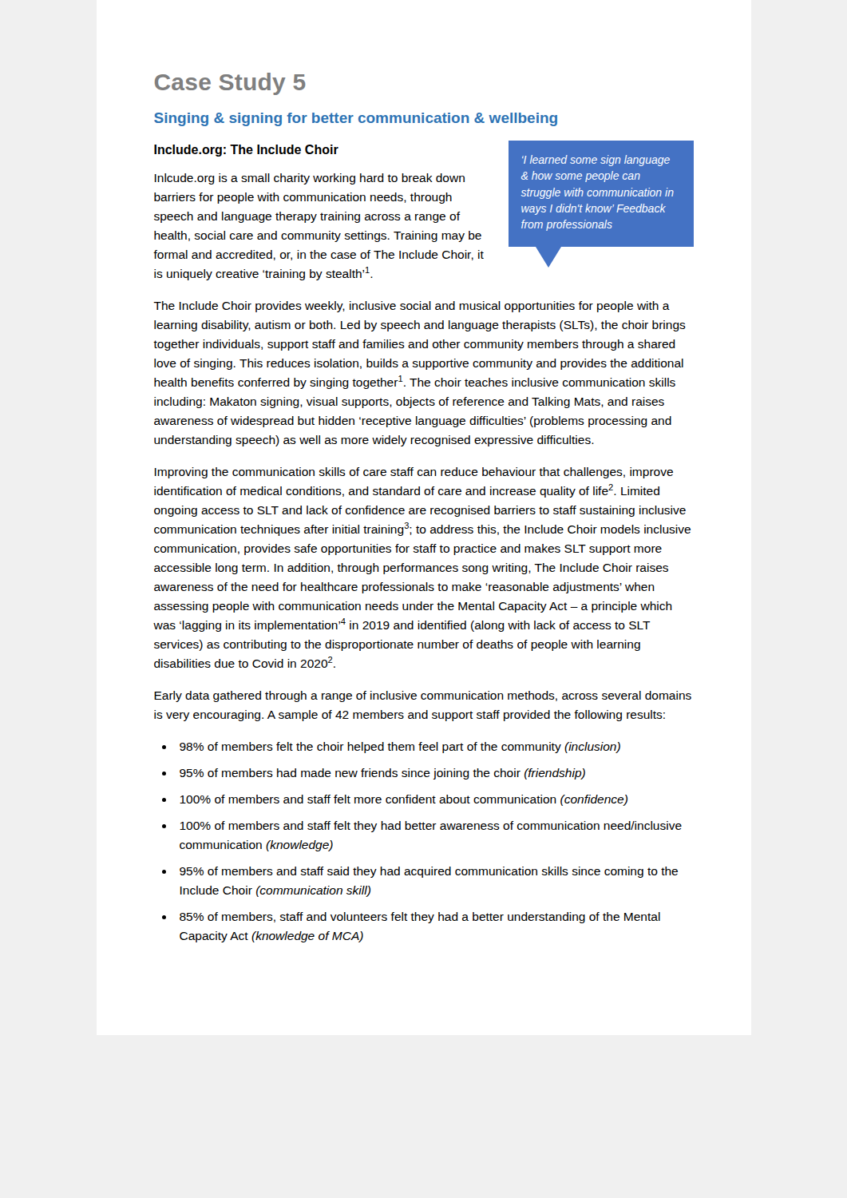Case Study 5
Singing & signing for better communication & wellbeing
‘I learned some sign language & how some people can struggle with communication in ways I didn't know’ Feedback from professionals
Include.org: The Include Choir
Inlcude.org is a small charity working hard to break down barriers for people with communication needs, through speech and language therapy training across a range of health, social care and community settings. Training may be formal and accredited, or, in the case of The Include Choir, it is uniquely creative ‘training by stealth’1.
The Include Choir provides weekly, inclusive social and musical opportunities for people with a learning disability, autism or both. Led by speech and language therapists (SLTs), the choir brings together individuals, support staff and families and other community members through a shared love of singing. This reduces isolation, builds a supportive community and provides the additional health benefits conferred by singing together1. The choir teaches inclusive communication skills including: Makaton signing, visual supports, objects of reference and Talking Mats, and raises awareness of widespread but hidden ‘receptive language difficulties’ (problems processing and understanding speech) as well as more widely recognised expressive difficulties.
Improving the communication skills of care staff can reduce behaviour that challenges, improve identification of medical conditions, and standard of care and increase quality of life2. Limited ongoing access to SLT and lack of confidence are recognised barriers to staff sustaining inclusive communication techniques after initial training3; to address this, the Include Choir models inclusive communication, provides safe opportunities for staff to practice and makes SLT support more accessible long term. In addition, through performances song writing, The Include Choir raises awareness of the need for healthcare professionals to make ‘reasonable adjustments’ when assessing people with communication needs under the Mental Capacity Act – a principle which was ‘lagging in its implementation’4 in 2019 and identified (along with lack of access to SLT services) as contributing to the disproportionate number of deaths of people with learning disabilities due to Covid in 20202.
Early data gathered through a range of inclusive communication methods, across several domains is very encouraging. A sample of 42 members and support staff provided the following results:
98% of members felt the choir helped them feel part of the community (inclusion)
95% of members had made new friends since joining the choir (friendship)
100% of members and staff felt more confident about communication (confidence)
100% of members and staff felt they had better awareness of communication need/inclusive communication (knowledge)
95% of members and staff said they had acquired communication skills since coming to the Include Choir (communication skill)
85% of members, staff and volunteers felt they had a better understanding of the Mental Capacity Act (knowledge of MCA)